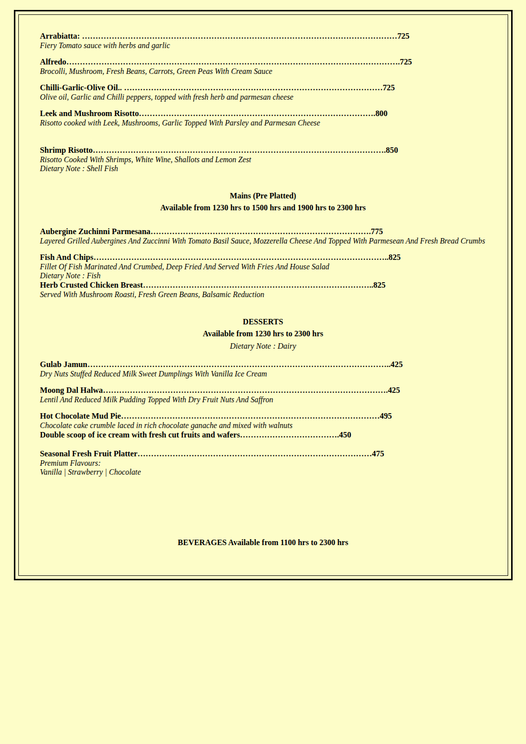Arrabiatta: ………………………………………………………………………………………………………725
Fiery Tomato sauce with herbs and garlic
Alfredo…………………………………………………………………………………………………………….725
Brocolli, Mushroom, Fresh Beans, Carrots, Green Peas With Cream Sauce
Chilli-Garlic-Olive Oil.. ……………………………………………………………………………………725
Olive oil, Garlic and Chilli peppers, topped with fresh herb and parmesan cheese
Leek and Mushroom Risotto…………………………………………………………………………….800
Risotto cooked with Leek, Mushrooms, Garlic Topped With Parsley and Parmesan Cheese
Shrimp Risotto……………………………………………………………………………………………….850
Risotto Cooked With Shrimps, White Wine, Shallots and Lemon Zest
Dietary Note : Shell Fish
Mains (Pre Platted) Available from 1230 hrs to 1500 hrs and 1900 hrs to 2300 hrs
Aubergine Zuchinni Parmesana……………………………………………………………………….775
Layered Grilled Aubergines And Zuccinni With Tomato Basil Sauce, Mozzerella Cheese And Topped With Parmesean And Fresh Bread Crumbs
Fish And Chips………………………………………………………………………………………………..825
Fillet Of Fish Marinated And Crumbed, Deep Fried And Served With Fries And House Salad
Dietary Note : Fish
Herb Crusted Chicken Breast…………………………………………………………………………..825
Served With Mushroom Roasti, Fresh Green Beans, Balsamic Reduction
DESSERTS Available from 1230 hrs to 2300 hrs
Dietary Note : Dairy
Gulab Jamun…………………………………………………………………………………………………..425
Dry Nuts Stuffed Reduced Milk Sweet Dumplings With Vanilla Ice Cream
Moong Dal Halwa…………………………………………………………………………………………….425
Lentil And Reduced Milk Pudding Topped With Dry Fruit Nuts And Saffron
Hot Chocolate Mud Pie……………………………………………………………………………………495
Chocolate cake crumble laced in rich chocolate ganache and mixed with walnuts
Double scoop of ice cream with fresh cut fruits and wafers……………………………….450
Seasonal Fresh Fruit Platter……………………………………………………………………………475
Premium Flavours:
Vanilla | Strawberry | Chocolate
BEVERAGES Available from 1100 hrs to 2300 hrs